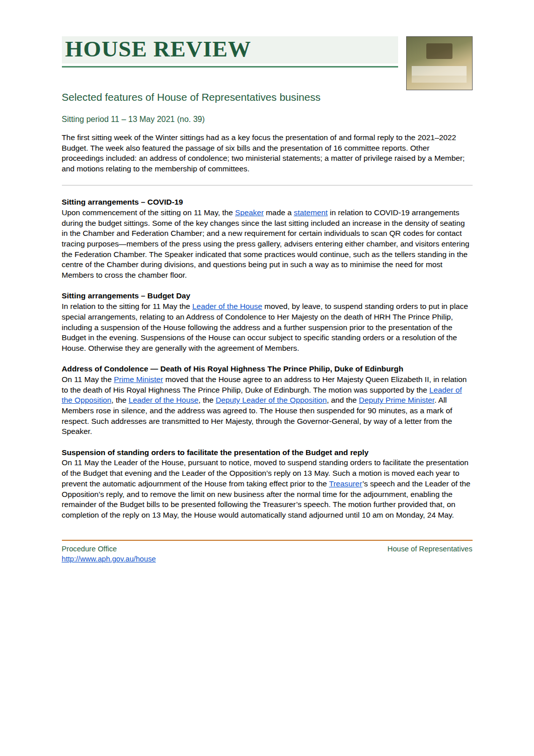HOUSE REVIEW
Selected features of House of Representatives business
Sitting period 11 – 13 May 2021 (no. 39)
The first sitting week of the Winter sittings had as a key focus the presentation of and formal reply to the 2021–2022 Budget. The week also featured the passage of six bills and the presentation of 16 committee reports. Other proceedings included: an address of condolence; two ministerial statements; a matter of privilege raised by a Member; and motions relating to the membership of committees.
Sitting arrangements – COVID-19
Upon commencement of the sitting on 11 May, the Speaker made a statement in relation to COVID-19 arrangements during the budget sittings. Some of the key changes since the last sitting included an increase in the density of seating in the Chamber and Federation Chamber; and a new requirement for certain individuals to scan QR codes for contact tracing purposes—members of the press using the press gallery, advisers entering either chamber, and visitors entering the Federation Chamber. The Speaker indicated that some practices would continue, such as the tellers standing in the centre of the Chamber during divisions, and questions being put in such a way as to minimise the need for most Members to cross the chamber floor.
Sitting arrangements – Budget Day
In relation to the sitting for 11 May the Leader of the House moved, by leave, to suspend standing orders to put in place special arrangements, relating to an Address of Condolence to Her Majesty on the death of HRH The Prince Philip, including a suspension of the House following the address and a further suspension prior to the presentation of the Budget in the evening. Suspensions of the House can occur subject to specific standing orders or a resolution of the House. Otherwise they are generally with the agreement of Members.
Address of Condolence — Death of His Royal Highness The Prince Philip, Duke of Edinburgh
On 11 May the Prime Minister moved that the House agree to an address to Her Majesty Queen Elizabeth II, in relation to the death of His Royal Highness The Prince Philip, Duke of Edinburgh. The motion was supported by the Leader of the Opposition, the Leader of the House, the Deputy Leader of the Opposition, and the Deputy Prime Minister. All Members rose in silence, and the address was agreed to. The House then suspended for 90 minutes, as a mark of respect. Such addresses are transmitted to Her Majesty, through the Governor-General, by way of a letter from the Speaker.
Suspension of standing orders to facilitate the presentation of the Budget and reply
On 11 May the Leader of the House, pursuant to notice, moved to suspend standing orders to facilitate the presentation of the Budget that evening and the Leader of the Opposition’s reply on 13 May. Such a motion is moved each year to prevent the automatic adjournment of the House from taking effect prior to the Treasurer’s speech and the Leader of the Opposition’s reply, and to remove the limit on new business after the normal time for the adjournment, enabling the remainder of the Budget bills to be presented following the Treasurer’s speech. The motion further provided that, on completion of the reply on 13 May, the House would automatically stand adjourned until 10 am on Monday, 24 May.
Procedure Office
http://www.aph.gov.au/house
House of Representatives